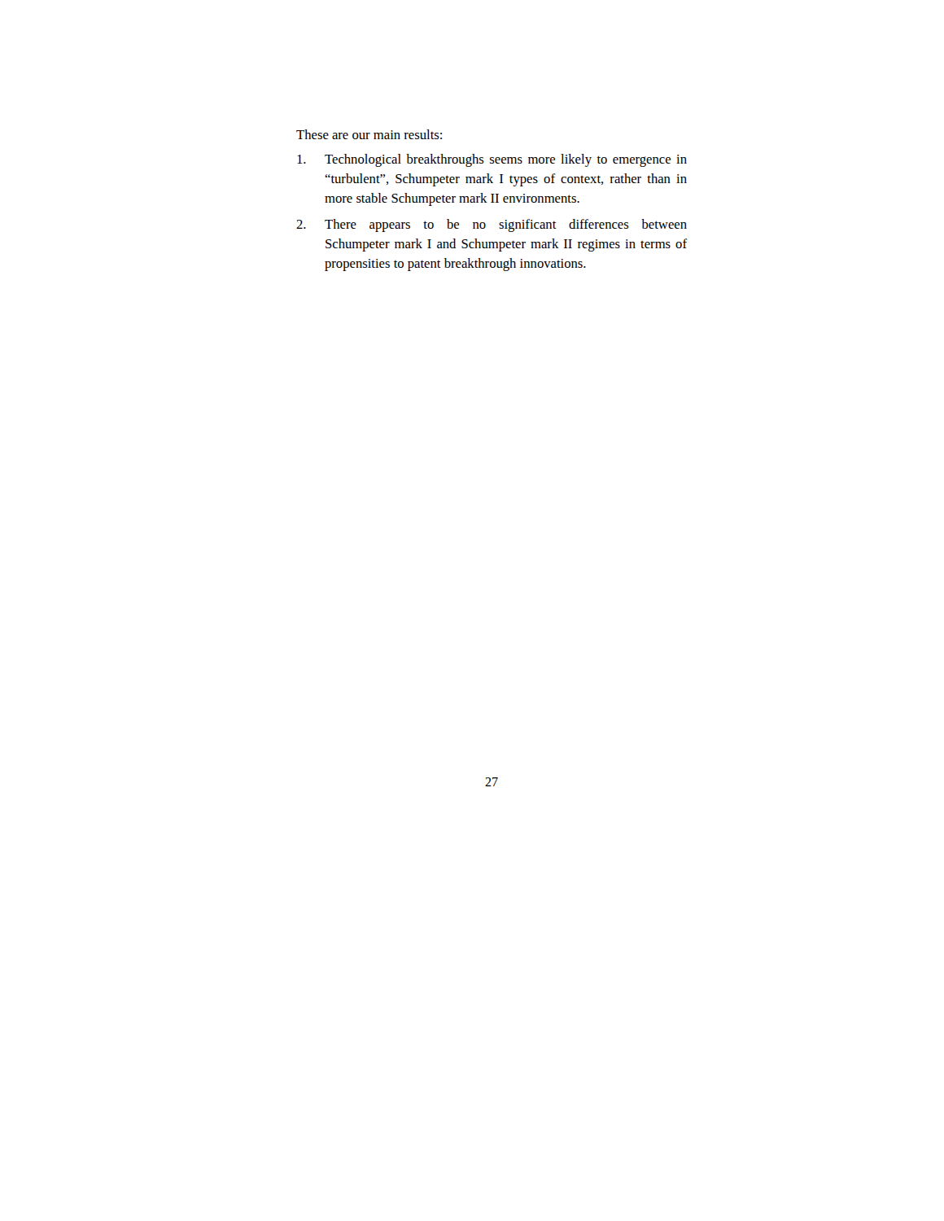These are our main results:
Technological breakthroughs seems more likely to emergence in “turbulent”, Schumpeter mark I types of context, rather than in more stable Schumpeter mark II environments.
There appears to be no significant differences between Schumpeter mark I and Schumpeter mark II regimes in terms of propensities to patent breakthrough innovations.
27